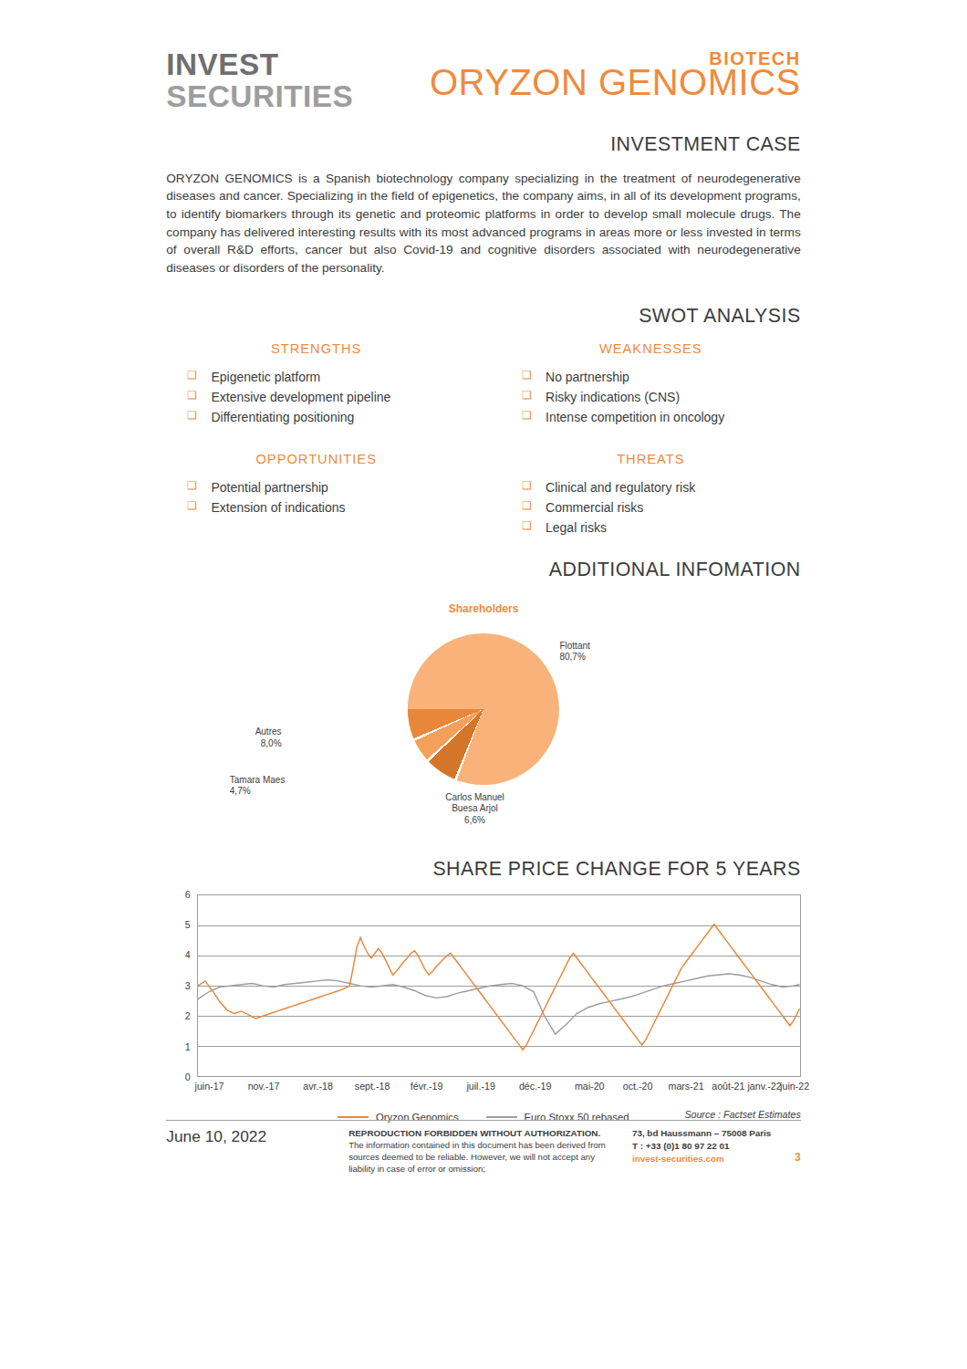INVEST SECURITIES
BIOTECH
ORYZON GENOMICS
INVESTMENT CASE
ORYZON GENOMICS is a Spanish biotechnology company specializing in the treatment of neurodegenerative diseases and cancer. Specializing in the field of epigenetics, the company aims, in all of its development programs, to identify biomarkers through its genetic and proteomic platforms in order to develop small molecule drugs. The company has delivered interesting results with its most advanced programs in areas more or less invested in terms of overall R&D efforts, cancer but also Covid-19 and cognitive disorders associated with neurodegenerative diseases or disorders of the personality.
SWOT ANALYSIS
STRENGTHS
Epigenetic platform
Extensive development pipeline
Differentiating positioning
WEAKNESSES
No partnership
Risky indications (CNS)
Intense competition in oncology
OPPORTUNITIES
Potential partnership
Extension of indications
THREATS
Clinical and regulatory risk
Commercial risks
Legal risks
ADDITIONAL INFOMATION
Shareholders
Flottant
80,7%
Autres
8,0%
Tamara Maes
4,7%
Carlos Manuel
Buesa Arjol
6,6%
SHARE PRICE CHANGE FOR 5 YEARS
6 5 4 3 2 1 0
juin-17 nov.-17 avr.-18 sept.-18 févr.-19 juil.-19 déc.-19 mai-20 oct.-20 mars-21 août-21 janv.-22 juin-22
Oryzon Genomics
Euro Stoxx 50 rebased
Source : Factset Estimates
June 10, 2022
REPRODUCTION FORBIDDEN WITHOUT AUTHORIZATION.
The information contained in this document has been derived from sources deemed to be reliable. However, we will not accept any liability in case of error or omission;
73, bd Haussmann – 75008 Paris
T : +33 (0)1 80 97 22 01
invest-securities.com 3